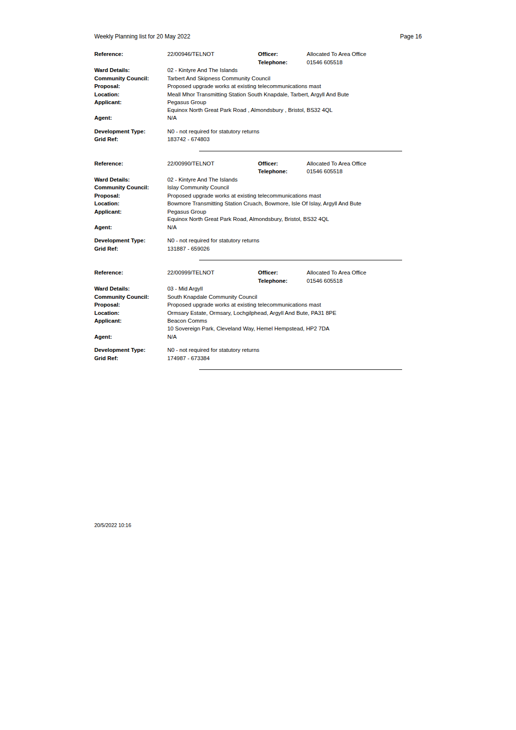Weekly Planning list for 20 May 2022
Page 16
| Reference: | 22/00946/TELNOT | Officer: | Allocated To Area Office |
| | | Telephone: | 01546 605518 |
| Ward Details: | 02 - Kintyre And The Islands |
| Community Council: | Tarbert And Skipness Community Council |
| Proposal: | Proposed upgrade works at existing telecommunications mast |
| Location: | Meall Mhor Transmitting Station South Knapdale, Tarbert, Argyll And Bute |
| Applicant: | Pegasus Group Equinox North Great Park Road , Almondsbury , Bristol, BS32 4QL |
| Agent: | N/A |
| Development Type: | N0 - not required for statutory returns |
| Grid Ref: | 183742 - 674803 |
| Reference: | 22/00990/TELNOT | Officer: | Allocated To Area Office |
| | | Telephone: | 01546 605518 |
| Ward Details: | 02 - Kintyre And The Islands |
| Community Council: | Islay Community Council |
| Proposal: | Proposed upgrade works at existing telecommunications mast |
| Location: | Bowmore Transmitting Station Cruach, Bowmore, Isle Of Islay, Argyll And Bute |
| Applicant: | Pegasus Group Equinox North Great Park Road, Almondsbury, Bristol, BS32 4QL |
| Agent: | N/A |
| Development Type: | N0 - not required for statutory returns |
| Grid Ref: | 131887 - 659026 |
| Reference: | 22/00999/TELNOT | Officer: | Allocated To Area Office |
| | | Telephone: | 01546 605518 |
| Ward Details: | 03 - Mid Argyll |
| Community Council: | South Knapdale Community Council |
| Proposal: | Proposed upgrade works at existing telecommunications mast |
| Location: | Ormsary Estate, Ormsary, Lochgilphead, Argyll And Bute, PA31 8PE |
| Applicant: | Beacon Comms 10 Sovereign Park, Cleveland Way, Hemel Hempstead, HP2 7DA |
| Agent: | N/A |
| Development Type: | N0 - not required for statutory returns |
| Grid Ref: | 174987 - 673384 |
20/5/2022 10:16